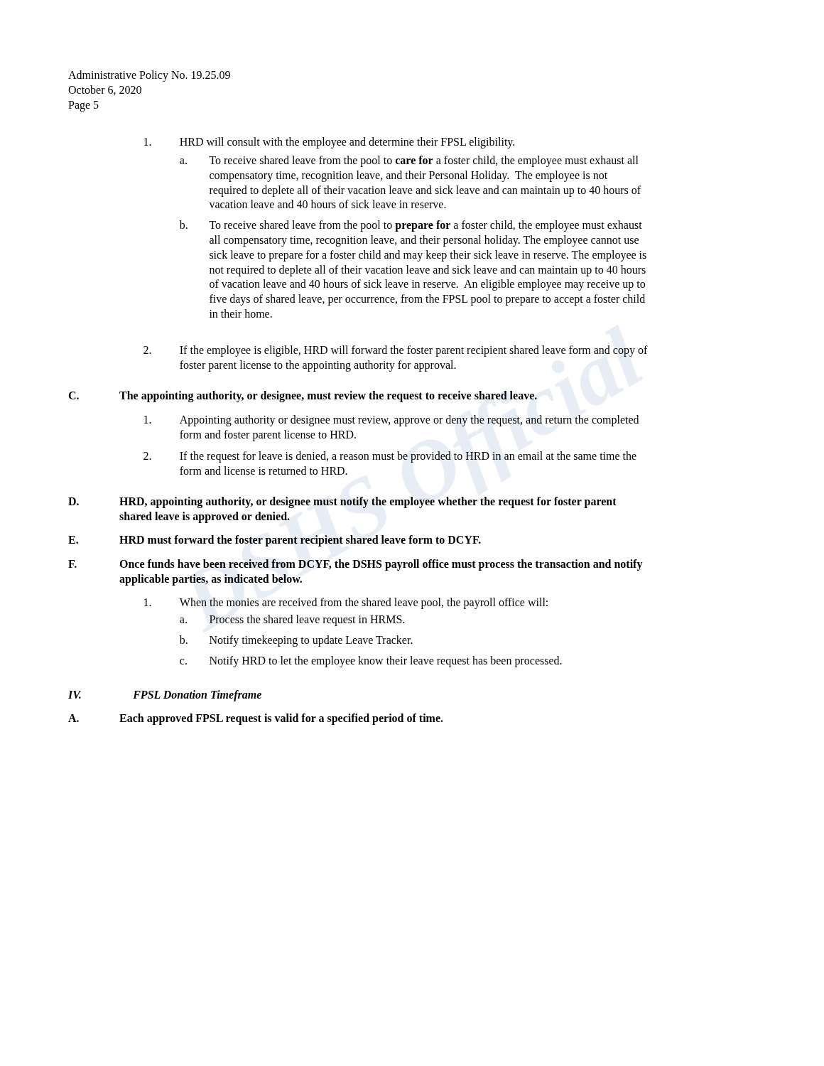DSHS Official
Administrative Policy No. 19.25.09
October 6, 2020
Page 5
1.
HRD will consult with the employee and determine their FPSL eligibility.
a.
To receive shared leave from the pool to care for a foster child, the employee must exhaust all compensatory time, recognition leave, and their Personal Holiday. The employee is not required to deplete all of their vacation leave and sick leave and can maintain up to 40 hours of vacation leave and 40 hours of sick leave in reserve.
b.
To receive shared leave from the pool to prepare for a foster child, the employee must exhaust all compensatory time, recognition leave, and their personal holiday. The employee cannot use sick leave to prepare for a foster child and may keep their sick leave in reserve. The employee is not required to deplete all of their vacation leave and sick leave and can maintain up to 40 hours of vacation leave and 40 hours of sick leave in reserve. An eligible employee may receive up to five days of shared leave, per occurrence, from the FPSL pool to prepare to accept a foster child in their home.
2.
If the employee is eligible, HRD will forward the foster parent recipient shared leave form and copy of foster parent license to the appointing authority for approval.
C.
The appointing authority, or designee, must review the request to receive shared leave.
1.
Appointing authority or designee must review, approve or deny the request, and return the completed form and foster parent license to HRD.
2.
If the request for leave is denied, a reason must be provided to HRD in an email at the same time the form and license is returned to HRD.
D.
HRD, appointing authority, or designee must notify the employee whether the request for foster parent shared leave is approved or denied.
E.
HRD must forward the foster parent recipient shared leave form to DCYF.
F.
Once funds have been received from DCYF, the DSHS payroll office must process the transaction and notify applicable parties, as indicated below.
1.
When the monies are received from the shared leave pool, the payroll office will:
a.
Process the shared leave request in HRMS.
b.
Notify timekeeping to update Leave Tracker.
c.
Notify HRD to let the employee know their leave request has been processed.
IV.
FPSL Donation Timeframe
A.
Each approved FPSL request is valid for a specified period of time.